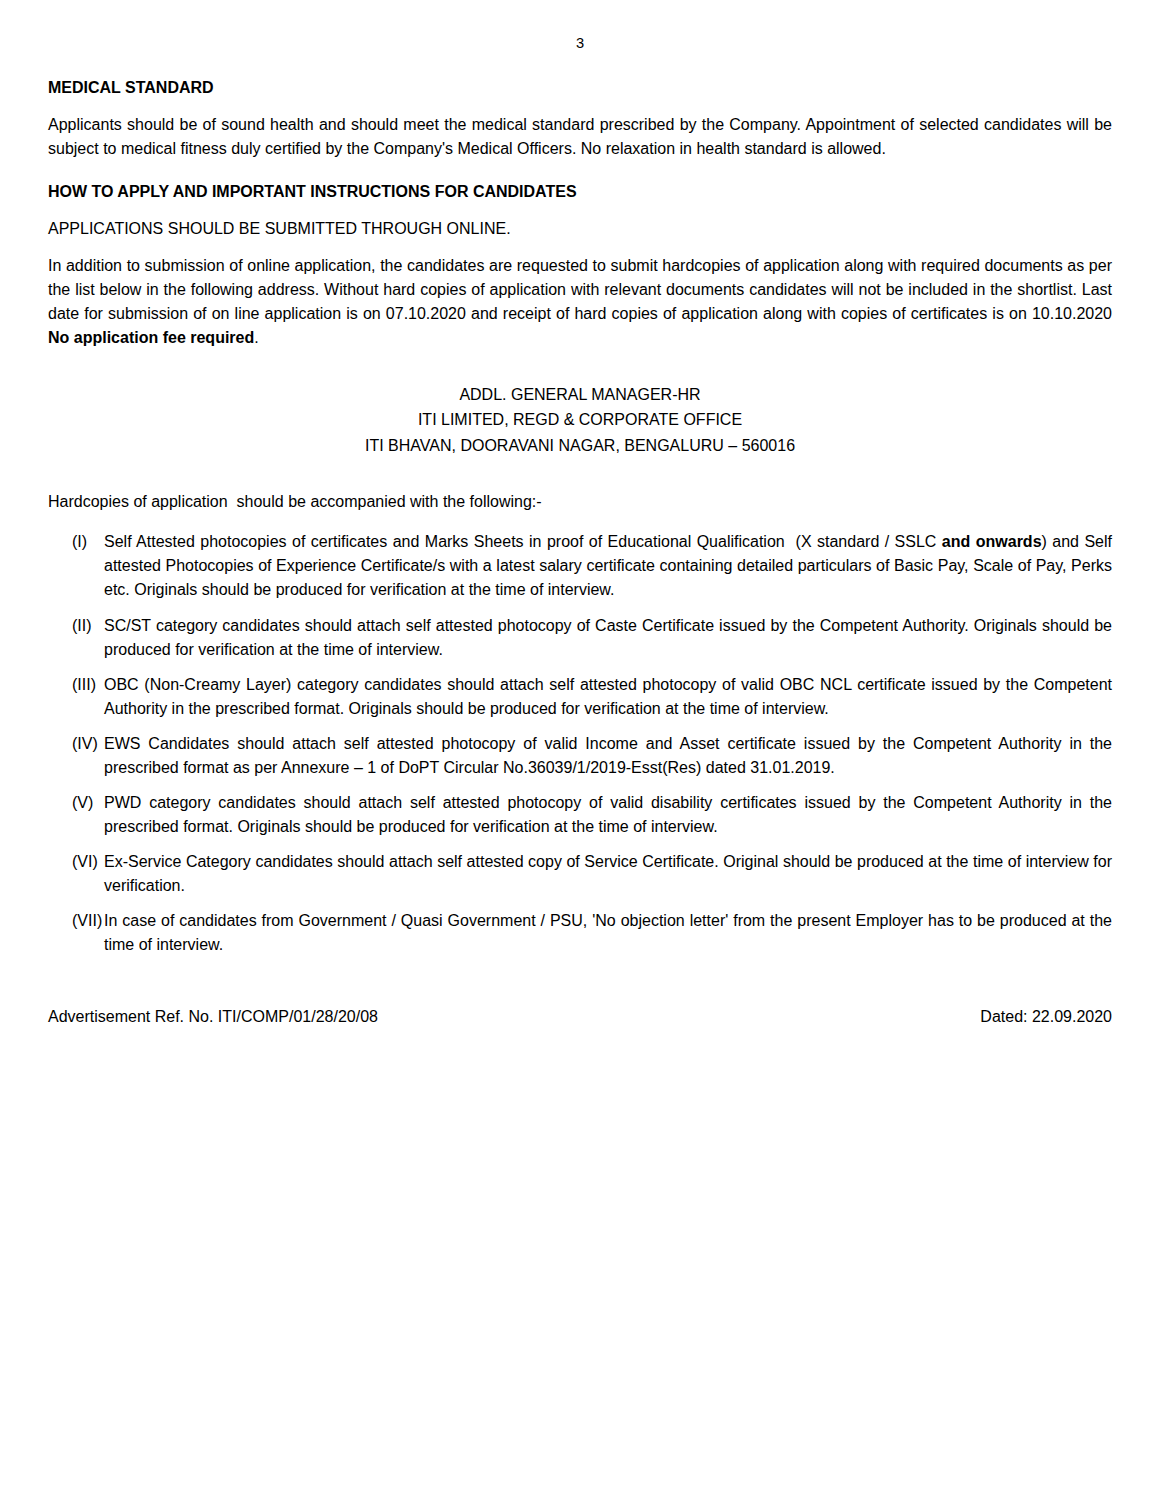3
MEDICAL STANDARD
Applicants should be of sound health and should meet the medical standard prescribed by the Company. Appointment of selected candidates will be subject to medical fitness duly certified by the Company's Medical Officers. No relaxation in health standard is allowed.
HOW TO APPLY AND IMPORTANT INSTRUCTIONS FOR CANDIDATES
APPLICATIONS SHOULD BE SUBMITTED THROUGH ONLINE.
In addition to submission of online application, the candidates are requested to submit hardcopies of application along with required documents as per the list below in the following address. Without hard copies of application with relevant documents candidates will not be included in the shortlist. Last date for submission of on line application is on 07.10.2020 and receipt of hard copies of application along with copies of certificates is on 10.10.2020 No application fee required.
ADDL. GENERAL MANAGER-HR
ITI LIMITED, REGD & CORPORATE OFFICE
ITI BHAVAN, DOORAVANI NAGAR, BENGALURU – 560016
Hardcopies of application should be accompanied with the following:-
(I) Self Attested photocopies of certificates and Marks Sheets in proof of Educational Qualification (X standard / SSLC and onwards) and Self attested Photocopies of Experience Certificate/s with a latest salary certificate containing detailed particulars of Basic Pay, Scale of Pay, Perks etc. Originals should be produced for verification at the time of interview.
(II) SC/ST category candidates should attach self attested photocopy of Caste Certificate issued by the Competent Authority. Originals should be produced for verification at the time of interview.
(III) OBC (Non-Creamy Layer) category candidates should attach self attested photocopy of valid OBC NCL certificate issued by the Competent Authority in the prescribed format. Originals should be produced for verification at the time of interview.
(IV) EWS Candidates should attach self attested photocopy of valid Income and Asset certificate issued by the Competent Authority in the prescribed format as per Annexure – 1 of DoPT Circular No.36039/1/2019-Esst(Res) dated 31.01.2019.
(V) PWD category candidates should attach self attested photocopy of valid disability certificates issued by the Competent Authority in the prescribed format. Originals should be produced for verification at the time of interview.
(VI) Ex-Service Category candidates should attach self attested copy of Service Certificate. Original should be produced at the time of interview for verification.
(VII) In case of candidates from Government / Quasi Government / PSU, 'No objection letter' from the present Employer has to be produced at the time of interview.
Advertisement Ref. No. ITI/COMP/01/28/20/08 Dated: 22.09.2020